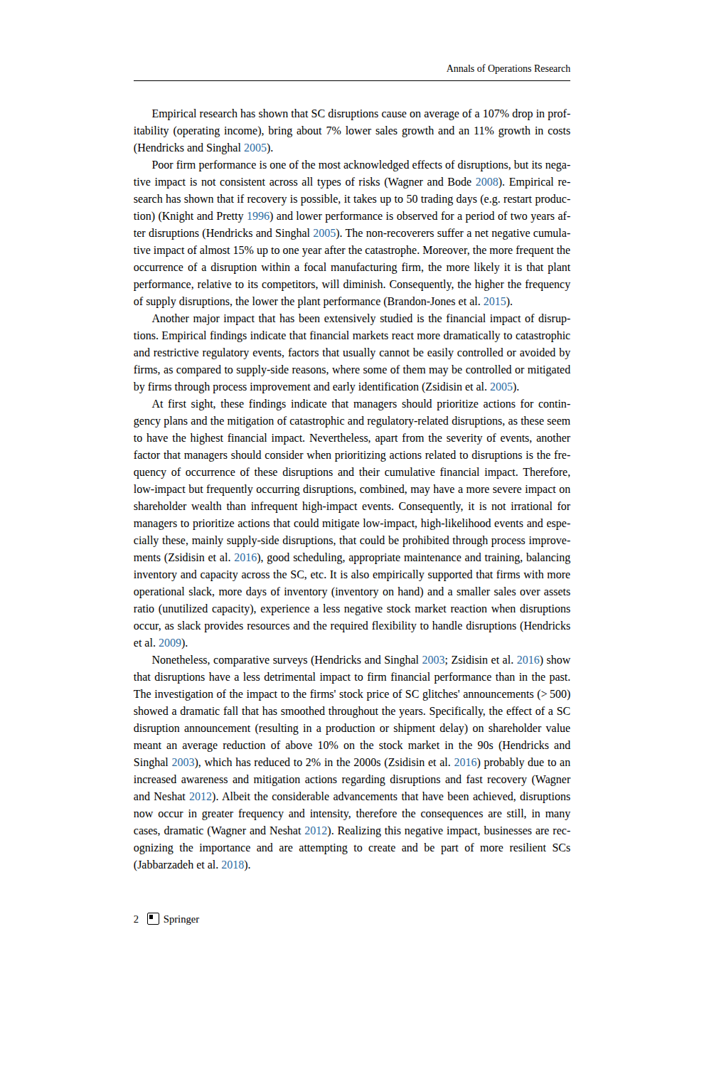Annals of Operations Research
Empirical research has shown that SC disruptions cause on average of a 107% drop in profitability (operating income), bring about 7% lower sales growth and an 11% growth in costs (Hendricks and Singhal 2005).
Poor firm performance is one of the most acknowledged effects of disruptions, but its negative impact is not consistent across all types of risks (Wagner and Bode 2008). Empirical research has shown that if recovery is possible, it takes up to 50 trading days (e.g. restart production) (Knight and Pretty 1996) and lower performance is observed for a period of two years after disruptions (Hendricks and Singhal 2005). The non-recoverers suffer a net negative cumulative impact of almost 15% up to one year after the catastrophe. Moreover, the more frequent the occurrence of a disruption within a focal manufacturing firm, the more likely it is that plant performance, relative to its competitors, will diminish. Consequently, the higher the frequency of supply disruptions, the lower the plant performance (Brandon-Jones et al. 2015).
Another major impact that has been extensively studied is the financial impact of disruptions. Empirical findings indicate that financial markets react more dramatically to catastrophic and restrictive regulatory events, factors that usually cannot be easily controlled or avoided by firms, as compared to supply-side reasons, where some of them may be controlled or mitigated by firms through process improvement and early identification (Zsidisin et al. 2005).
At first sight, these findings indicate that managers should prioritize actions for contingency plans and the mitigation of catastrophic and regulatory-related disruptions, as these seem to have the highest financial impact. Nevertheless, apart from the severity of events, another factor that managers should consider when prioritizing actions related to disruptions is the frequency of occurrence of these disruptions and their cumulative financial impact. Therefore, low-impact but frequently occurring disruptions, combined, may have a more severe impact on shareholder wealth than infrequent high-impact events. Consequently, it is not irrational for managers to prioritize actions that could mitigate low-impact, high-likelihood events and especially these, mainly supply-side disruptions, that could be prohibited through process improvements (Zsidisin et al. 2016), good scheduling, appropriate maintenance and training, balancing inventory and capacity across the SC, etc. It is also empirically supported that firms with more operational slack, more days of inventory (inventory on hand) and a smaller sales over assets ratio (unutilized capacity), experience a less negative stock market reaction when disruptions occur, as slack provides resources and the required flexibility to handle disruptions (Hendricks et al. 2009).
Nonetheless, comparative surveys (Hendricks and Singhal 2003; Zsidisin et al. 2016) show that disruptions have a less detrimental impact to firm financial performance than in the past. The investigation of the impact to the firms' stock price of SC glitches' announcements (> 500) showed a dramatic fall that has smoothed throughout the years. Specifically, the effect of a SC disruption announcement (resulting in a production or shipment delay) on shareholder value meant an average reduction of above 10% on the stock market in the 90s (Hendricks and Singhal 2003), which has reduced to 2% in the 2000s (Zsidisin et al. 2016) probably due to an increased awareness and mitigation actions regarding disruptions and fast recovery (Wagner and Neshat 2012). Albeit the considerable advancements that have been achieved, disruptions now occur in greater frequency and intensity, therefore the consequences are still, in many cases, dramatic (Wagner and Neshat 2012). Realizing this negative impact, businesses are recognizing the importance and are attempting to create and be part of more resilient SCs (Jabbarzadeh et al. 2018).
2 Springer